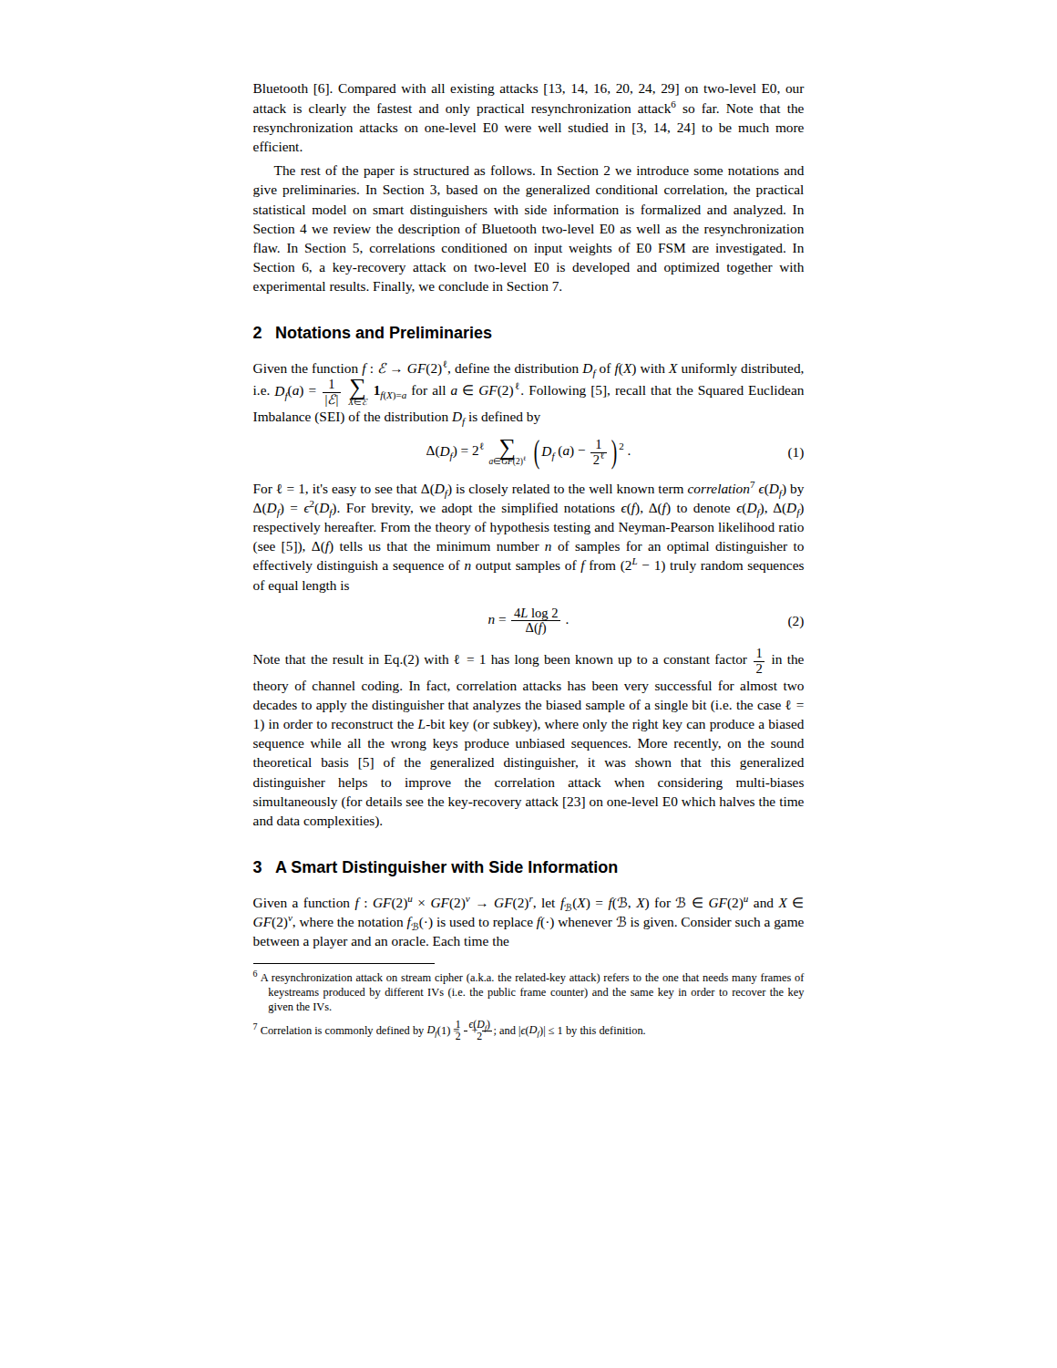Bluetooth [6]. Compared with all existing attacks [13, 14, 16, 20, 24, 29] on two-level E0, our attack is clearly the fastest and only practical resynchronization attack6 so far. Note that the resynchronization attacks on one-level E0 were well studied in [3, 14, 24] to be much more efficient.
The rest of the paper is structured as follows. In Section 2 we introduce some notations and give preliminaries. In Section 3, based on the generalized conditional correlation, the practical statistical model on smart distinguishers with side information is formalized and analyzed. In Section 4 we review the description of Bluetooth two-level E0 as well as the resynchronization flaw. In Section 5, correlations conditioned on input weights of E0 FSM are investigated. In Section 6, a key-recovery attack on two-level E0 is developed and optimized together with experimental results. Finally, we conclude in Section 7.
2 Notations and Preliminaries
Given the function f : ℰ → GF(2)ℓ, define the distribution Df of f(X) with X uniformly distributed, i.e. Df(a) = 1|ℰ| ∑X∈ℰ 1f(X)=a for all a ∈ GF(2)ℓ. Following [5], recall that the Squared Euclidean Imbalance (SEI) of the distribution Df is defined by
Δ(Df) = 2ℓ ∑a∈GF(2)ℓ (Df (a) − 12ℓ)2 . (1)
For ℓ = 1, it's easy to see that Δ(Df) is closely related to the well known term correlation 7 ϵ(Df) by Δ(Df) = ϵ2(Df). For brevity, we adopt the simplified notations ϵ(f), Δ(f) to denote ϵ(Df), Δ(Df) respectively hereafter. From the theory of hypothesis testing and Neyman-Pearson likelihood ratio (see [5]), Δ(f) tells us that the minimum number n of samples for an optimal distinguisher to effectively distinguish a sequence of n output samples of f from (2L − 1) truly random sequences of equal length is
n = 4L log 2 Δ(f) . (2)
Note that the result in Eq.(2) with ℓ = 1 has long been known up to a constant factor 12 in the theory of channel coding. In fact, correlation attacks has been very successful for almost two decades to apply the distinguisher that analyzes the biased sample of a single bit (i.e. the case ℓ = 1) in order to reconstruct the L-bit key (or subkey), where only the right key can produce a biased sequence while all the wrong keys produce unbiased sequences. More recently, on the sound theoretical basis [5] of the generalized distinguisher, it was shown that this generalized distinguisher helps to improve the correlation attack when considering multi-biases simultaneously (for details see the key-recovery attack [23] on one-level E0 which halves the time and data complexities).
3 A Smart Distinguisher with Side Information
Given a function f : GF(2)u × GF(2)v → GF(2)r, let fℬ(X) = f(ℬ, X) for ℬ ∈ GF(2)u and X ∈ GF(2)v, where the notation fℬ(·) is used to replace f(·) whenever ℬ is given. Consider such a game between a player and an oracle. Each time the
6 A resynchronization attack on stream cipher (a.k.a. the related-key attack) refers to the one that needs many frames of keystreams produced by different IVs (i.e. the public frame counter) and the same key in order to recover the key given the IVs.
7 Correlation is commonly defined by Df(1) = 12 + ϵ(Df) 2; and |ϵ(Df)| ≤ 1 by this definition.